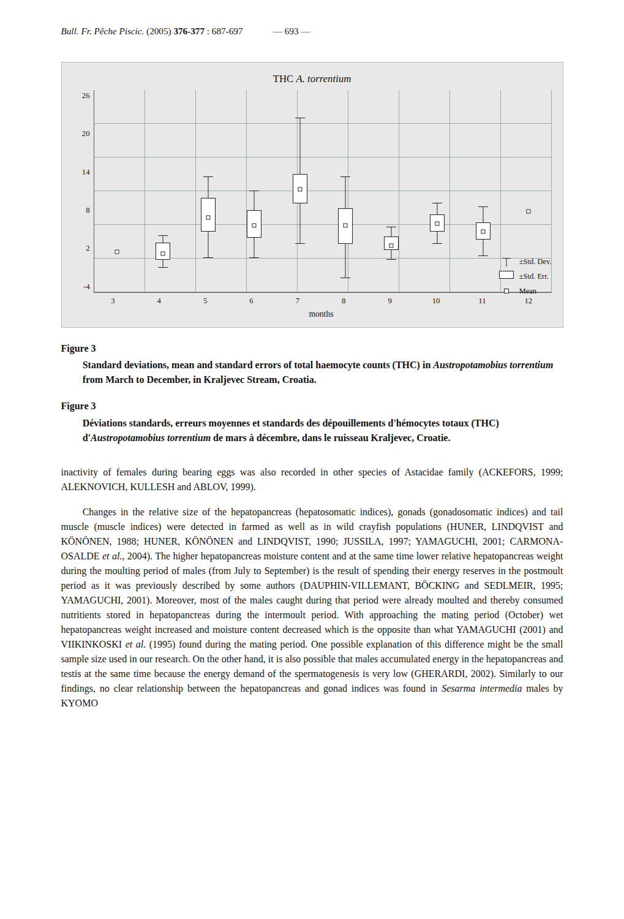Bull. Fr. Pêche Piscic. (2005) 376-377 : 687-697 — 693 —
THC A. torrentium
26 20 14 8 2 -4
3456789101112
months
±Std. Dev.
±Std. Err.
Mean
Figure 3
Standard deviations, mean and standard errors of total haemocyte counts (THC) in Austropotamobius torrentium from March to December, in Kraljevec Stream, Croatia.
Figure 3
Déviations standards, erreurs moyennes et standards des dépouillements d'hémocytes totaux (THC) d'Austropotamobius torrentium de mars à décembre, dans le ruisseau Kraljevec, Croatie.
inactivity of females during bearing eggs was also recorded in other species of Astacidae family (ACKEFORS, 1999; ALEKNOVICH, KULLESH and ABLOV, 1999).
Changes in the relative size of the hepatopancreas (hepatosomatic indices), gonads (gonadosomatic indices) and tail muscle (muscle indices) were detected in farmed as well as in wild crayfish populations (HUNER, LINDQVIST and KÖNÖNEN, 1988; HUNER, KÖNÖNEN and LINDQVIST, 1990; JUSSILA, 1997; YAMAGUCHI, 2001; CARMONA-OSALDE et al., 2004). The higher hepatopancreas moisture content and at the same time lower relative hepatopancreas weight during the moulting period of males (from July to September) is the result of spending their energy reserves in the postmoult period as it was previously described by some authors (DAUPHIN-VILLEMANT, BÖCKING and SEDLMEIR, 1995; YAMAGUCHI, 2001). Moreover, most of the males caught during that period were already moulted and thereby consumed nutritients stored in hepatopancreas during the intermoult period. With approaching the mating period (October) wet hepatopancreas weight increased and moisture content decreased which is the opposite than what YAMAGUCHI (2001) and VIIKINKOSKI et al. (1995) found during the mating period. One possible explanation of this difference might be the small sample size used in our research. On the other hand, it is also possible that males accumulated energy in the hepatopancreas and testis at the same time because the energy demand of the spermatogenesis is very low (GHERARDI, 2002). Similarly to our findings, no clear relationship between the hepatopancreas and gonad indices was found in Sesarma intermedia males by KYOMO